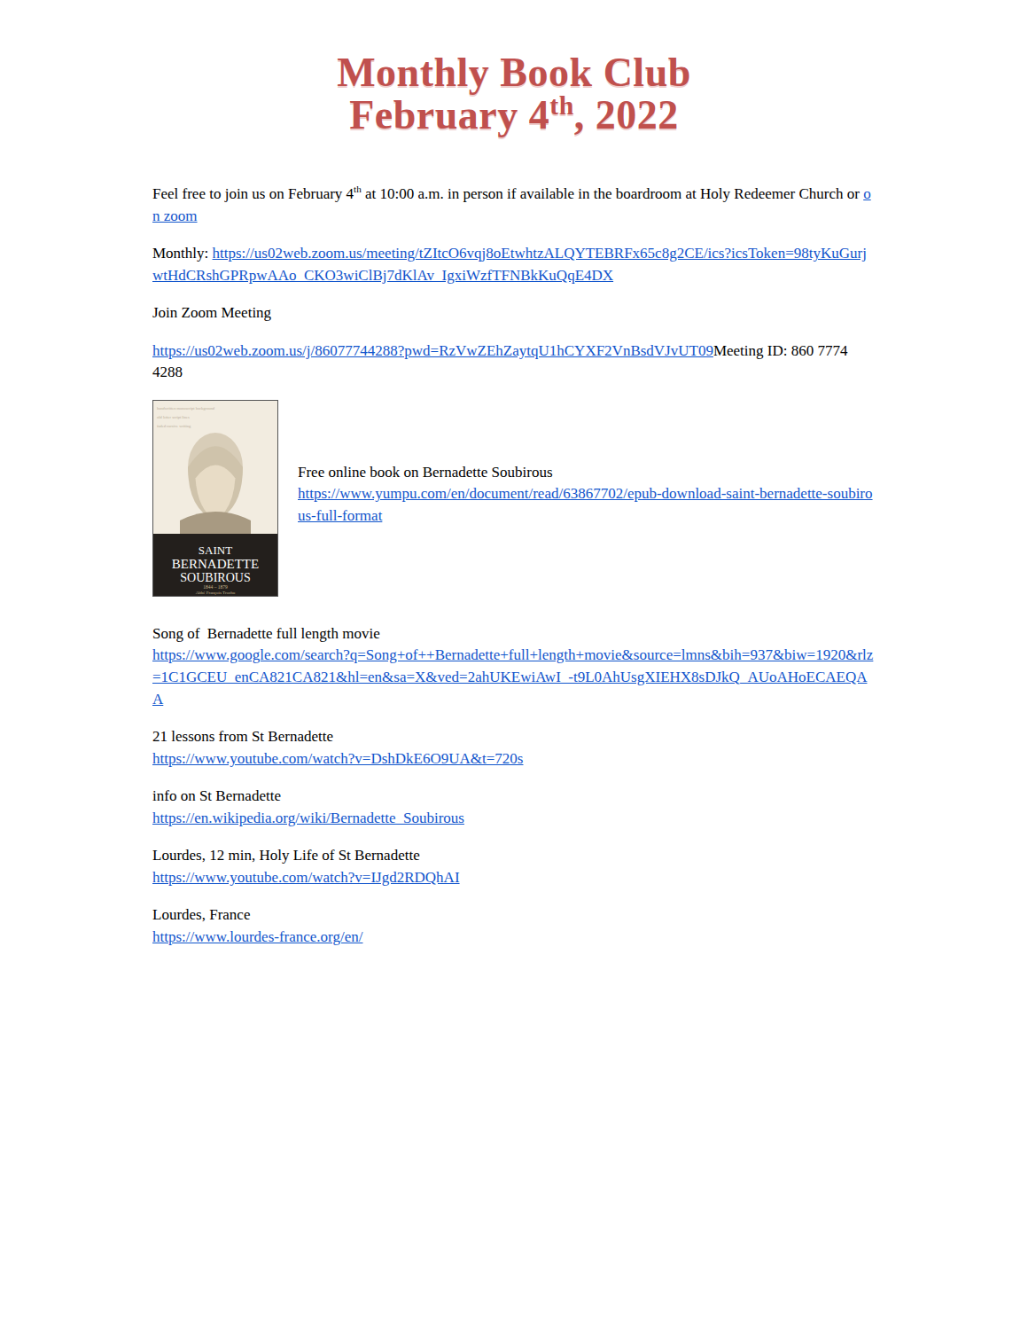Monthly Book Club
February 4th, 2022
Feel free to join us on February 4th at 10:00 a.m. in person if available in the boardroom at Holy Redeemer Church or on zoom
Monthly: https://us02web.zoom.us/meeting/tZItcO6vqj8oEtwhtzALQYTEBRFx65c8g2CE/ics?icsToken=98tyKuGurjwtHdCRshGPRpwAAo_CKO3wiClBj7dKlAv_IgxiWzfTFNBkKuQqE4DX
Join Zoom Meeting
https://us02web.zoom.us/j/86077744288?pwd=RzVwZEhZaytqU1hCYXF2VnBsdVJvUT09 Meeting ID: 860 7774 4288
Free online book on Bernadette Soubirous
https://www.yumpu.com/en/document/read/63867702/epub-download-saint-bernadette-soubirous-full-format
Song of Bernadette full length movie
https://www.google.com/search?q=Song+of++Bernadette+full+length+movie&source=lmns&bih=937&biw=1920&rlz=1C1GCEU_enCA821CA821&hl=en&sa=X&ved=2ahUKEwiAwI_-t9L0AhUsgXIEHX8sDJkQ_AUoAHoECAEQAA
21 lessons from St Bernadette
https://www.youtube.com/watch?v=DshDkE6O9UA&t=720s
info on St Bernadette
https://en.wikipedia.org/wiki/Bernadette_Soubirous
Lourdes, 12 min, Holy Life of St Bernadette
https://www.youtube.com/watch?v=IJgd2RDQhAI
Lourdes, France
https://www.lourdes-france.org/en/